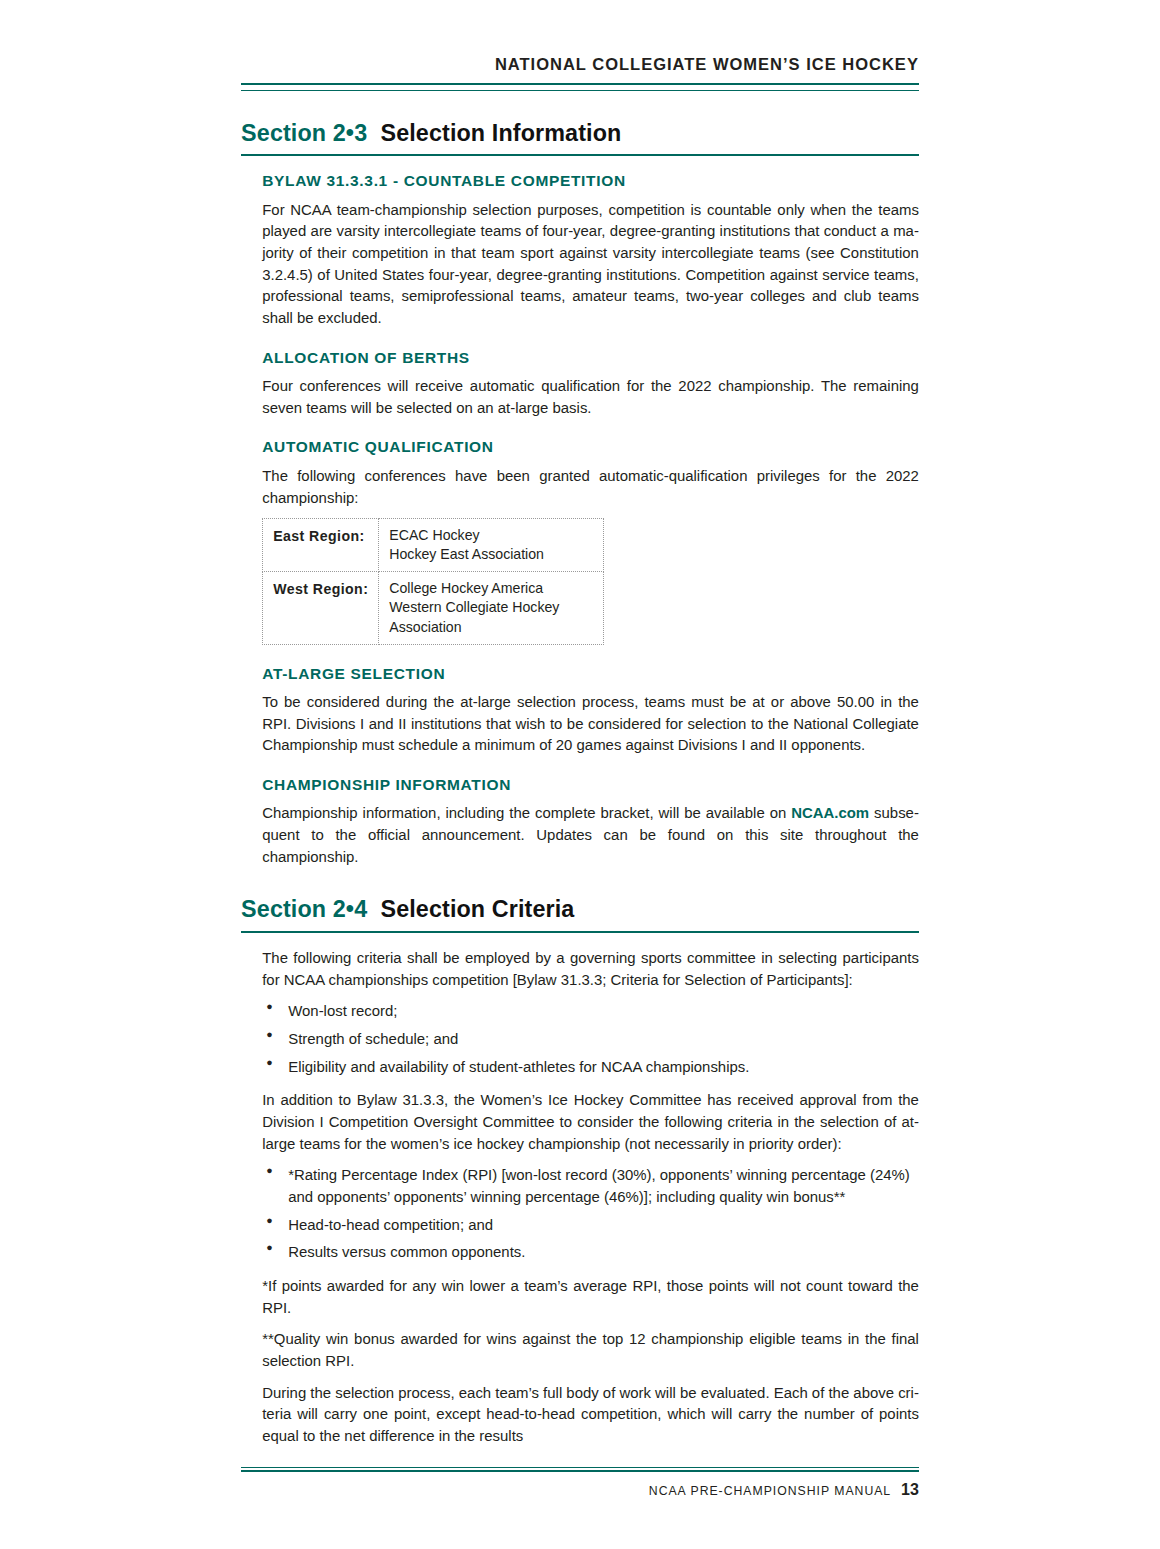National Collegiate Women’s Ice Hockey
Section 2•3 Selection Information
Bylaw 31.3.3.1 - Countable Competition
For NCAA team-championship selection purposes, competition is countable only when the teams played are varsity intercollegiate teams of four-year, degree-granting institutions that conduct a majority of their competition in that team sport against varsity intercollegiate teams (see Constitution 3.2.4.5) of United States four-year, degree-granting institutions. Competition against service teams, professional teams, semiprofessional teams, amateur teams, two-year colleges and club teams shall be excluded.
Allocation of Berths
Four conferences will receive automatic qualification for the 2022 championship. The remaining seven teams will be selected on an at-large basis.
Automatic Qualification
The following conferences have been granted automatic-qualification privileges for the 2022 championship:
| East Region: | ECAC Hockey Hockey East Association |
| West Region: | College Hockey America Western Collegiate Hockey Association |
At-Large Selection
To be considered during the at-large selection process, teams must be at or above 50.00 in the RPI. Divisions I and II institutions that wish to be considered for selection to the National Collegiate Championship must schedule a minimum of 20 games against Divisions I and II opponents.
Championship Information
Championship information, including the complete bracket, will be available on NCAA.com subsequent to the official announcement. Updates can be found on this site throughout the championship.
Section 2•4 Selection Criteria
The following criteria shall be employed by a governing sports committee in selecting participants for NCAA championships competition [Bylaw 31.3.3; Criteria for Selection of Participants]:
Won-lost record;
Strength of schedule; and
Eligibility and availability of student-athletes for NCAA championships.
In addition to Bylaw 31.3.3, the Women’s Ice Hockey Committee has received approval from the Division I Competition Oversight Committee to consider the following criteria in the selection of at-large teams for the women’s ice hockey championship (not necessarily in priority order):
*Rating Percentage Index (RPI) [won-lost record (30%), opponents’ winning percentage (24%) and opponents’ opponents’ winning percentage (46%)]; including quality win bonus**
Head-to-head competition; and
Results versus common opponents.
*If points awarded for any win lower a team’s average RPI, those points will not count toward the RPI.
**Quality win bonus awarded for wins against the top 12 championship eligible teams in the final selection RPI.
During the selection process, each team’s full body of work will be evaluated. Each of the above criteria will carry one point, except head-to-head competition, which will carry the number of points equal to the net difference in the results
NCAA Pre-Championship Manual 13